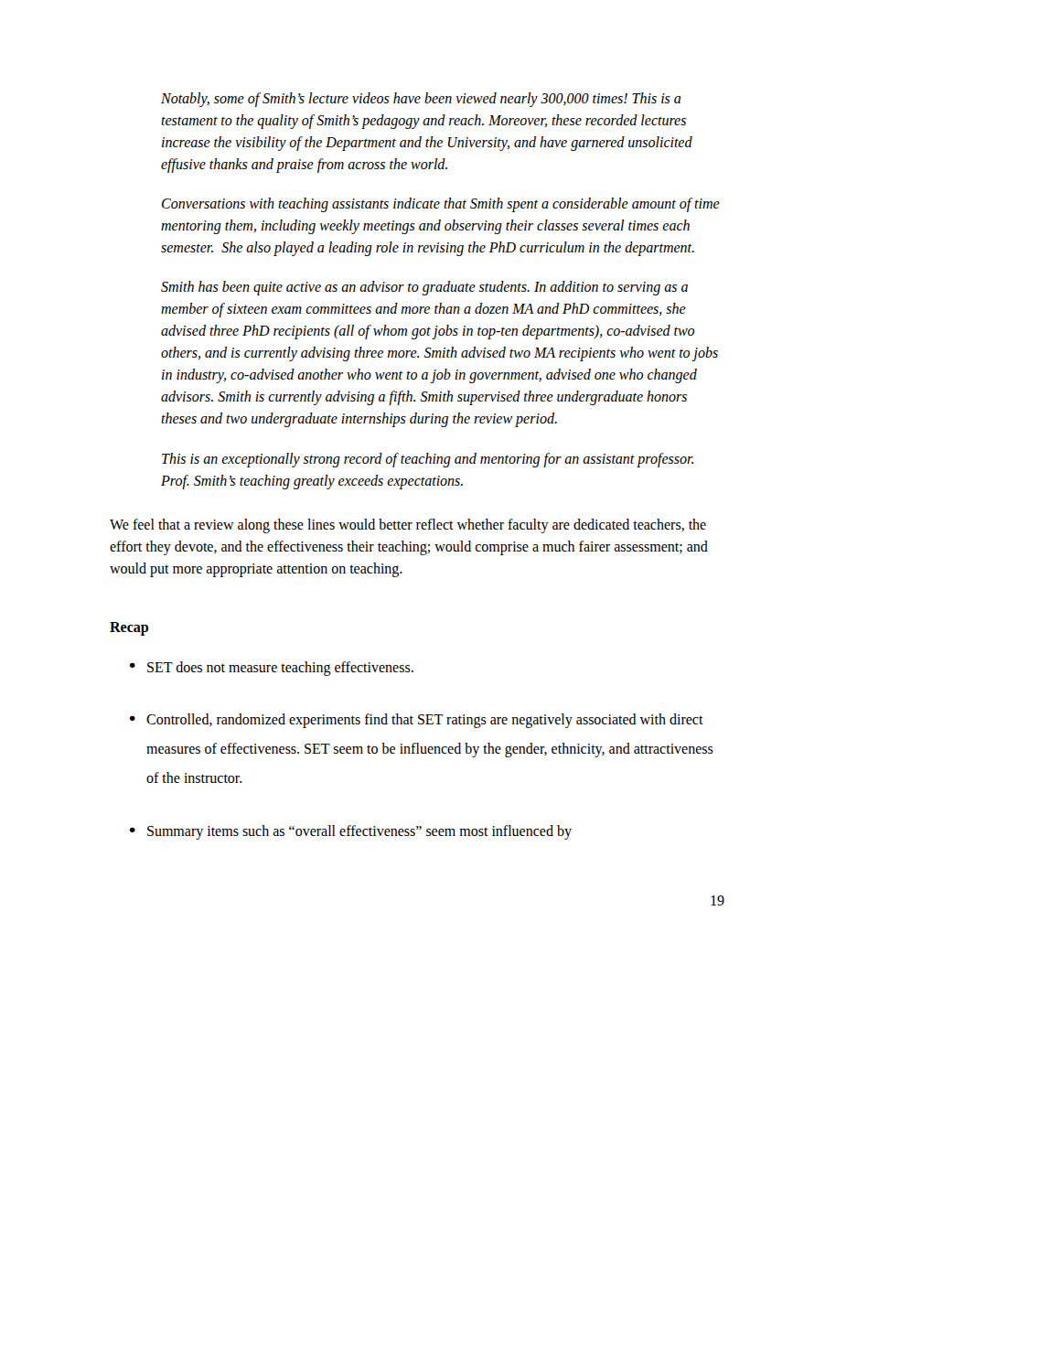Notably, some of Smith’s lecture videos have been viewed nearly 300,000 times! This is a testament to the quality of Smith’s pedagogy and reach. Moreover, these recorded lectures increase the visibility of the Department and the University, and have garnered unsolicited effusive thanks and praise from across the world.
Conversations with teaching assistants indicate that Smith spent a considerable amount of time mentoring them, including weekly meetings and observing their classes several times each semester. She also played a leading role in revising the PhD curriculum in the department.
Smith has been quite active as an advisor to graduate students. In addition to serving as a member of sixteen exam committees and more than a dozen MA and PhD committees, she advised three PhD recipients (all of whom got jobs in top-ten departments), co-advised two others, and is currently advising three more. Smith advised two MA recipients who went to jobs in industry, co-advised another who went to a job in government, advised one who changed advisors. Smith is currently advising a fifth. Smith supervised three undergraduate honors theses and two undergraduate internships during the review period.
This is an exceptionally strong record of teaching and mentoring for an assistant professor. Prof. Smith’s teaching greatly exceeds expectations.
We feel that a review along these lines would better reflect whether faculty are dedicated teachers, the effort they devote, and the effectiveness their teaching; would comprise a much fairer assessment; and would put more appropriate attention on teaching.
Recap
SET does not measure teaching effectiveness.
Controlled, randomized experiments find that SET ratings are negatively associated with direct measures of effectiveness. SET seem to be influenced by the gender, ethnicity, and attractiveness of the instructor.
Summary items such as “overall effectiveness” seem most influenced by
19